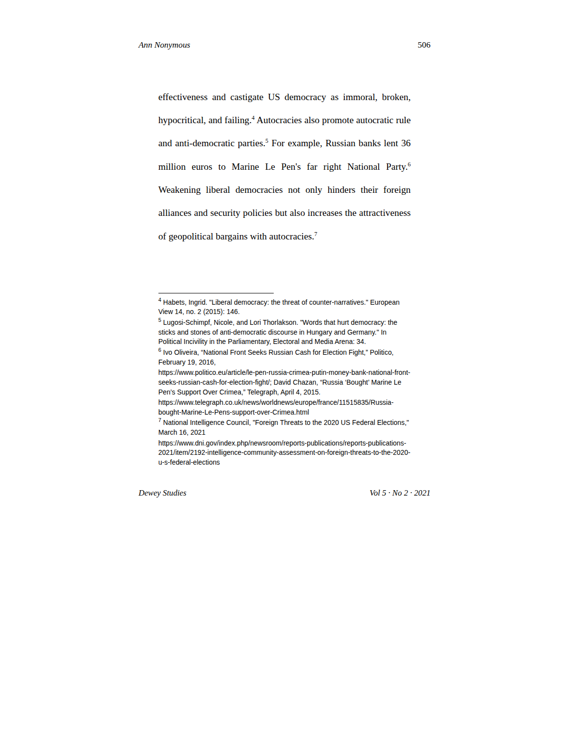Ann Nonymous 506
effectiveness and castigate US democracy as immoral, broken, hypocritical, and failing.4 Autocracies also promote autocratic rule and anti-democratic parties.5 For example, Russian banks lent 36 million euros to Marine Le Pen's far right National Party.6 Weakening liberal democracies not only hinders their foreign alliances and security policies but also increases the attractiveness of geopolitical bargains with autocracies.7
4 Habets, Ingrid. "Liberal democracy: the threat of counter-narratives." European View 14, no. 2 (2015): 146.
5 Lugosi-Schimpf, Nicole, and Lori Thorlakson. "Words that hurt democracy: the sticks and stones of anti-democratic discourse in Hungary and Germany." In Political Incivility in the Parliamentary, Electoral and Media Arena: 34.
6 Ivo Oliveira, “National Front Seeks Russian Cash for Election Fight,” Politico, February 19, 2016,
https://www.politico.eu/article/le-pen-russia-crimea-putin-money-bank-national-front-seeks-russian-cash-for-election-fight/; David Chazan, “Russia ‘Bought’ Marine Le Pen’s Support Over Crimea,” Telegraph, April 4, 2015.
https://www.telegraph.co.uk/news/worldnews/europe/france/11515835/Russia-bought-Marine-Le-Pens-support-over-Crimea.html
7 National Intelligence Council, "Foreign Threats to the 2020 US Federal Elections," March 16, 2021
https://www.dni.gov/index.php/newsroom/reports-publications/reports-publications-2021/item/2192-intelligence-community-assessment-on-foreign-threats-to-the-2020-u-s-federal-elections
Dewey Studies Vol 5 · No 2 · 2021